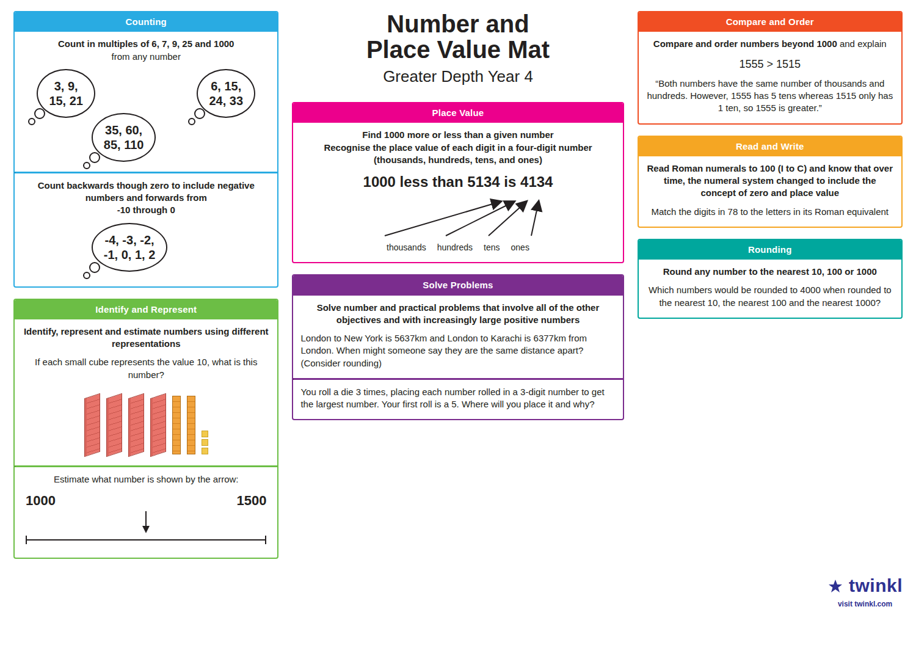Counting
Count in multiples of 6, 7, 9, 25 and 1000
from any number
3, 9,
15, 21
6, 15,
24, 33
35, 60,
85, 110
Count backwards though zero to include negative numbers and forwards from
-10 through 0
-4, -3, -2,
-1, 0, 1, 2
Identify and Represent
Identify, represent and estimate numbers using different representations
If each small cube represents the value 10, what is this number?
Estimate what number is shown by the arrow:
10001500
Number and
Place Value Mat
Greater Depth Year 4
Place Value
Find 1000 more or less than a given number
Recognise the place value of each digit in a four-digit number (thousands, hundreds, tens, and ones)
1000 less than 5134 is 4134
thousands hundreds tens ones
Solve Problems
Solve number and practical problems that involve all of the other objectives and with increasingly large positive numbers
London to New York is 5637km and London to Karachi is 6377km from London. When might someone say they are the same distance apart? (Consider rounding)
You roll a die 3 times, placing each number rolled in a 3-digit number to get the largest number. Your first roll is a 5. Where will you place it and why?
Compare and Order
Compare and order numbers beyond 1000 and explain
1555 > 1515
“Both numbers have the same number of thousands and hundreds. However, 1555 has 5 tens whereas 1515 only has 1 ten, so 1555 is greater.”
Read and Write
Read Roman numerals to 100 (I to C) and know that over time, the numeral system changed to include the concept of zero and place value
Match the digits in 78 to the letters in its Roman equivalent
Rounding
Round any number to the nearest 10, 100 or 1000
Which numbers would be rounded to 4000 when rounded to the nearest 10, the nearest 100 and the nearest 1000?
twinkl
visit twinkl.com